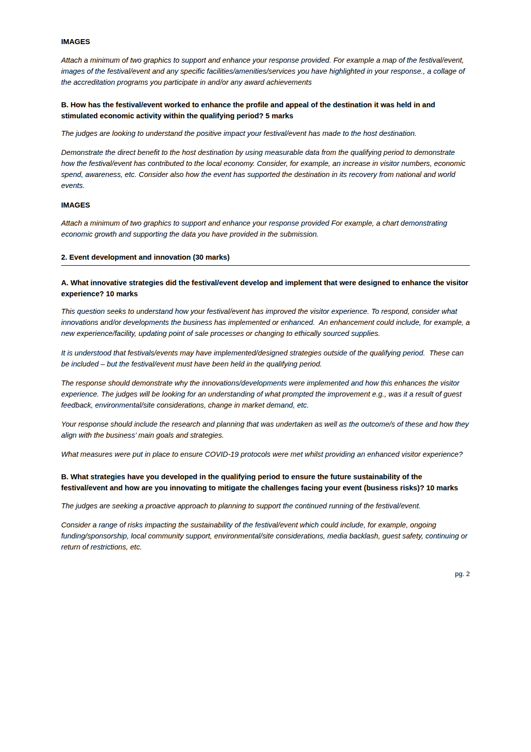IMAGES
Attach a minimum of two graphics to support and enhance your response provided. For example a map of the festival/event, images of the festival/event and any specific facilities/amenities/services you have highlighted in your response., a collage of the accreditation programs you participate in and/or any award achievements
B. How has the festival/event worked to enhance the profile and appeal of the destination it was held in and stimulated economic activity within the qualifying period? 5 marks
The judges are looking to understand the positive impact your festival/event has made to the host destination.
Demonstrate the direct benefit to the host destination by using measurable data from the qualifying period to demonstrate how the festival/event has contributed to the local economy. Consider, for example, an increase in visitor numbers, economic spend, awareness, etc. Consider also how the event has supported the destination in its recovery from national and world events.
IMAGES
Attach a minimum of two graphics to support and enhance your response provided For example, a chart demonstrating economic growth and supporting the data you have provided in the submission.
2. Event development and innovation (30 marks)
A. What innovative strategies did the festival/event develop and implement that were designed to enhance the visitor experience? 10 marks
This question seeks to understand how your festival/event has improved the visitor experience. To respond, consider what innovations and/or developments the business has implemented or enhanced. An enhancement could include, for example, a new experience/facility, updating point of sale processes or changing to ethically sourced supplies.
It is understood that festivals/events may have implemented/designed strategies outside of the qualifying period. These can be included – but the festival/event must have been held in the qualifying period.
The response should demonstrate why the innovations/developments were implemented and how this enhances the visitor experience. The judges will be looking for an understanding of what prompted the improvement e.g., was it a result of guest feedback, environmental/site considerations, change in market demand, etc.
Your response should include the research and planning that was undertaken as well as the outcome/s of these and how they align with the business’ main goals and strategies.
What measures were put in place to ensure COVID-19 protocols were met whilst providing an enhanced visitor experience?
B. What strategies have you developed in the qualifying period to ensure the future sustainability of the festival/event and how are you innovating to mitigate the challenges facing your event (business risks)? 10 marks
The judges are seeking a proactive approach to planning to support the continued running of the festival/event.
Consider a range of risks impacting the sustainability of the festival/event which could include, for example, ongoing funding/sponsorship, local community support, environmental/site considerations, media backlash, guest safety, continuing or return of restrictions, etc.
pg. 2